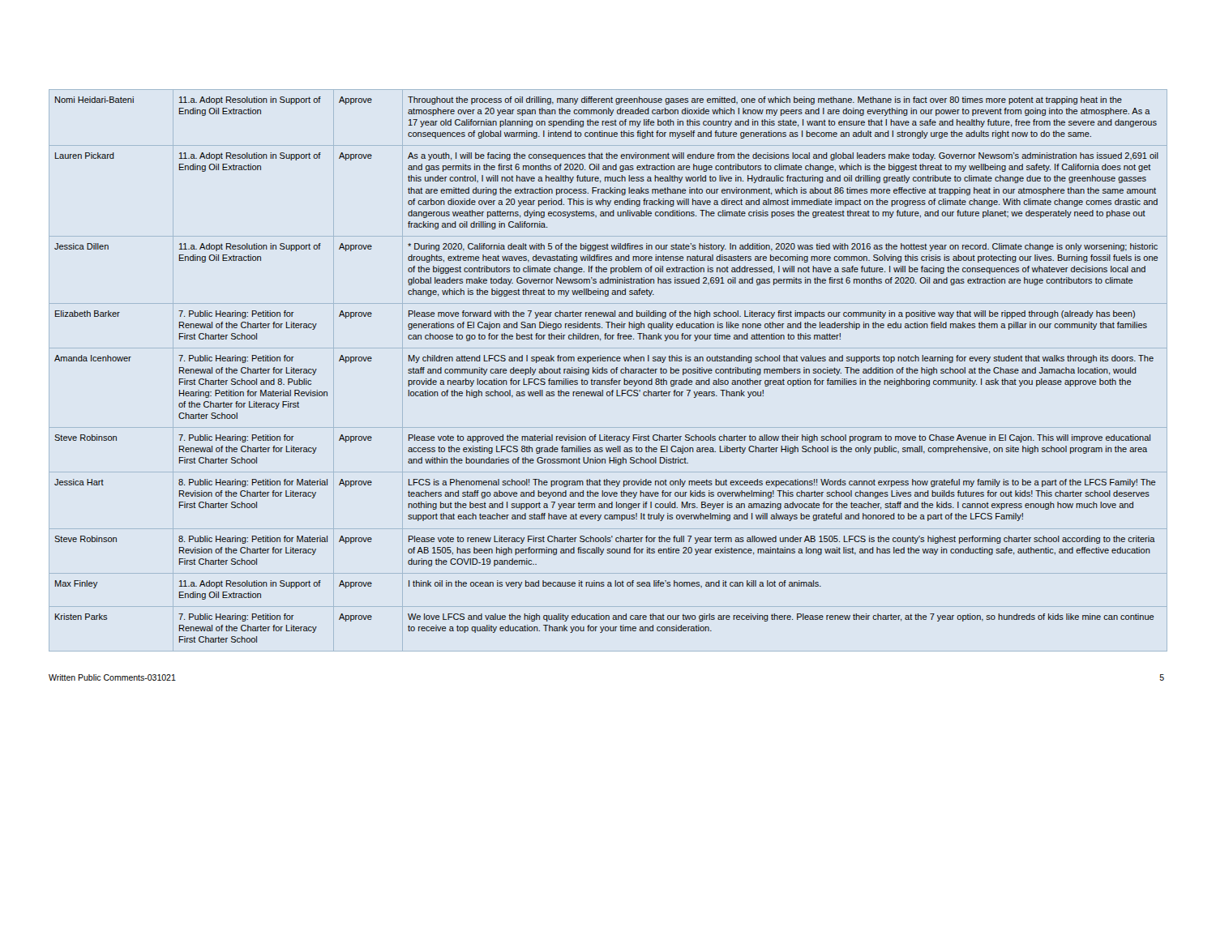| Nomi Heidari-Bateni | 11.a. Adopt Resolution in Support of Ending Oil Extraction | Approve | Throughout the process of oil drilling, many different greenhouse gases are emitted, one of which being methane. Methane is in fact over 80 times more potent at trapping heat in the atmosphere over a 20 year span than the commonly dreaded carbon dioxide which I know my peers and I are doing everything in our power to prevent from going into the atmosphere. As a 17 year old Californian planning on spending the rest of my life both in this country and in this state, I want to ensure that I have a safe and healthy future, free from the severe and dangerous consequences of global warming. I intend to continue this fight for myself and future generations as I become an adult and I strongly urge the adults right now to do the same. |
| Lauren Pickard | 11.a. Adopt Resolution in Support of Ending Oil Extraction | Approve | As a youth, I will be facing the consequences that the environment will endure from the decisions local and global leaders make today. Governor Newsom’s administration has issued 2,691 oil and gas permits in the first 6 months of 2020. Oil and gas extraction are huge contributors to climate change, which is the biggest threat to my wellbeing and safety. If California does not get this under control, I will not have a healthy future, much less a healthy world to live in. Hydraulic fracturing and oil drilling greatly contribute to climate change due to the greenhouse gasses that are emitted during the extraction process. Fracking leaks methane into our environment, which is about 86 times more effective at trapping heat in our atmosphere than the same amount of carbon dioxide over a 20 year period. This is why ending fracking will have a direct and almost immediate impact on the progress of climate change. With climate change comes drastic and dangerous weather patterns, dying ecosystems, and unlivable conditions. The climate crisis poses the greatest threat to my future, and our future planet; we desperately need to phase out fracking and oil drilling in California. |
| Jessica Dillen | 11.a. Adopt Resolution in Support of Ending Oil Extraction | Approve | * During 2020, California dealt with 5 of the biggest wildfires in our state’s history. In addition, 2020 was tied with 2016 as the hottest year on record. Climate change is only worsening; historic droughts, extreme heat waves, devastating wildfires and more intense natural disasters are becoming more common. Solving this crisis is about protecting our lives. Burning fossil fuels is one of the biggest contributors to climate change. If the problem of oil extraction is not addressed, I will not have a safe future. I will be facing the consequences of whatever decisions local and global leaders make today. Governor Newsom’s administration has issued 2,691 oil and gas permits in the first 6 months of 2020. Oil and gas extraction are huge contributors to climate change, which is the biggest threat to my wellbeing and safety. |
| Elizabeth Barker | 7. Public Hearing: Petition for Renewal of the Charter for Literacy First Charter School | Approve | Please move forward with the 7 year charter renewal and building of the high school. Literacy first impacts our community in a positive way that will be ripped through (already has been) generations of El Cajon and San Diego residents. Their high quality education is like none other and the leadership in the edu action field makes them a pillar in our community that families can choose to go to for the best for their children, for free. Thank you for your time and attention to this matter! |
| Amanda Icenhower | 7. Public Hearing: Petition for Renewal of the Charter for Literacy First Charter School and 8. Public Hearing: Petition for Material Revision of the Charter for Literacy First Charter School | Approve | My children attend LFCS and I speak from experience when I say this is an outstanding school that values and supports top notch learning for every student that walks through its doors. The staff and community care deeply about raising kids of character to be positive contributing members in society. The addition of the high school at the Chase and Jamacha location, would provide a nearby location for LFCS families to transfer beyond 8th grade and also another great option for families in the neighboring community. I ask that you please approve both the location of the high school, as well as the renewal of LFCS' charter for 7 years. Thank you! |
| Steve Robinson | 7. Public Hearing: Petition for Renewal of the Charter for Literacy First Charter School | Approve | Please vote to approved the material revision of Literacy First Charter Schools charter to allow their high school program to move to Chase Avenue in El Cajon. This will improve educational access to the existing LFCS 8th grade families as well as to the El Cajon area. Liberty Charter High School is the only public, small, comprehensive, on site high school program in the area and within the boundaries of the Grossmont Union High School District. |
| Jessica Hart | 8. Public Hearing: Petition for Material Revision of the Charter for Literacy First Charter School | Approve | LFCS is a Phenomenal school! The program that they provide not only meets but exceeds expecations!! Words cannot exrpess how grateful my family is to be a part of the LFCS Family! The teachers and staff go above and beyond and the love they have for our kids is overwhelming! This charter school changes Lives and builds futures for out kids! This charter school deserves nothing but the best and I support a 7 year term and longer if I could. Mrs. Beyer is an amazing advocate for the teacher, staff and the kids. I cannot express enough how much love and support that each teacher and staff have at every campus! It truly is overwhelming and I will always be grateful and honored to be a part of the LFCS Family! |
| Steve Robinson | 8. Public Hearing: Petition for Material Revision of the Charter for Literacy First Charter School | Approve | Please vote to renew Literacy First Charter Schools' charter for the full 7 year term as allowed under AB 1505. LFCS is the county's highest performing charter school according to the criteria of AB 1505, has been high performing and fiscally sound for its entire 20 year existence, maintains a long wait list, and has led the way in conducting safe, authentic, and effective education during the COVID-19 pandemic.. |
| Max Finley | 11.a. Adopt Resolution in Support of Ending Oil Extraction | Approve | I think oil in the ocean is very bad because it ruins a lot of sea life’s homes, and it can kill a lot of animals. |
| Kristen Parks | 7. Public Hearing: Petition for Renewal of the Charter for Literacy First Charter School | Approve | We love LFCS and value the high quality education and care that our two girls are receiving there. Please renew their charter, at the 7 year option, so hundreds of kids like mine can continue to receive a top quality education. Thank you for your time and consideration. |
Written Public Comments-031021
5